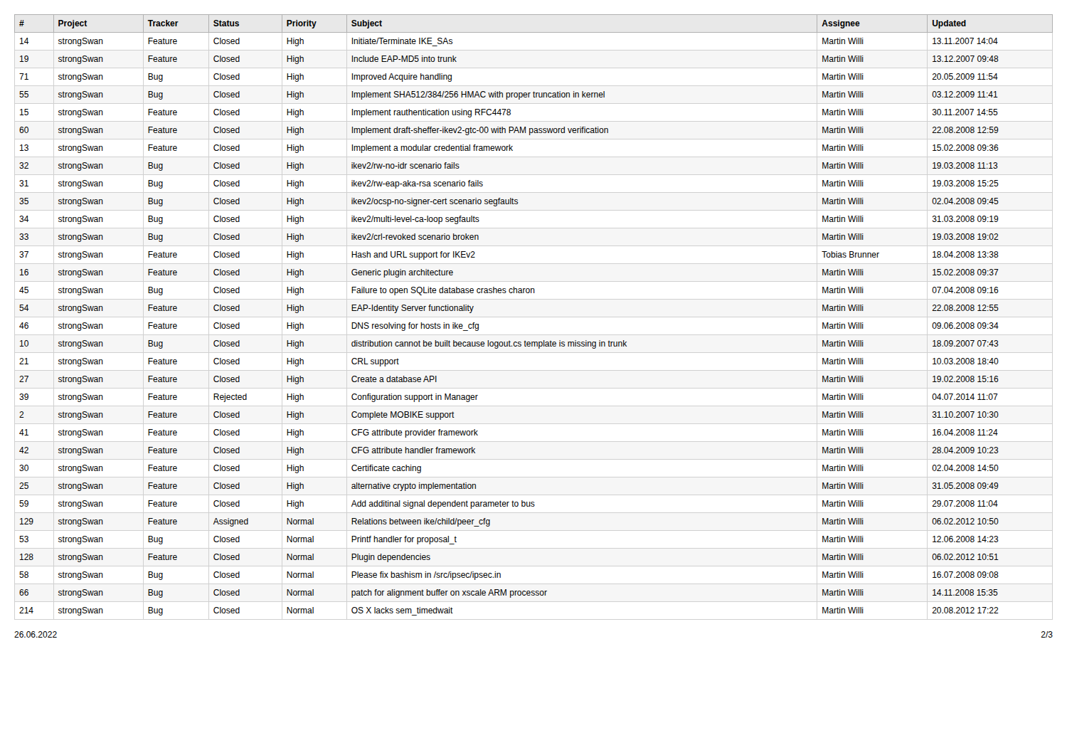| # | Project | Tracker | Status | Priority | Subject | Assignee | Updated |
| --- | --- | --- | --- | --- | --- | --- | --- |
| 14 | strongSwan | Feature | Closed | High | Initiate/Terminate IKE_SAs | Martin Willi | 13.11.2007 14:04 |
| 19 | strongSwan | Feature | Closed | High | Include EAP-MD5 into trunk | Martin Willi | 13.12.2007 09:48 |
| 71 | strongSwan | Bug | Closed | High | Improved Acquire handling | Martin Willi | 20.05.2009 11:54 |
| 55 | strongSwan | Bug | Closed | High | Implement SHA512/384/256 HMAC with proper truncation in kernel | Martin Willi | 03.12.2009 11:41 |
| 15 | strongSwan | Feature | Closed | High | Implement rauthentication using RFC4478 | Martin Willi | 30.11.2007 14:55 |
| 60 | strongSwan | Feature | Closed | High | Implement draft-sheffer-ikev2-gtc-00 with PAM password verification | Martin Willi | 22.08.2008 12:59 |
| 13 | strongSwan | Feature | Closed | High | Implement a modular credential framework | Martin Willi | 15.02.2008 09:36 |
| 32 | strongSwan | Bug | Closed | High | ikev2/rw-no-idr scenario fails | Martin Willi | 19.03.2008 11:13 |
| 31 | strongSwan | Bug | Closed | High | ikev2/rw-eap-aka-rsa scenario fails | Martin Willi | 19.03.2008 15:25 |
| 35 | strongSwan | Bug | Closed | High | ikev2/ocsp-no-signer-cert scenario segfaults | Martin Willi | 02.04.2008 09:45 |
| 34 | strongSwan | Bug | Closed | High | ikev2/multi-level-ca-loop segfaults | Martin Willi | 31.03.2008 09:19 |
| 33 | strongSwan | Bug | Closed | High | ikev2/crl-revoked scenario broken | Martin Willi | 19.03.2008 19:02 |
| 37 | strongSwan | Feature | Closed | High | Hash and URL support for IKEv2 | Tobias Brunner | 18.04.2008 13:38 |
| 16 | strongSwan | Feature | Closed | High | Generic plugin architecture | Martin Willi | 15.02.2008 09:37 |
| 45 | strongSwan | Bug | Closed | High | Failure to open SQLite database crashes charon | Martin Willi | 07.04.2008 09:16 |
| 54 | strongSwan | Feature | Closed | High | EAP-Identity Server functionality | Martin Willi | 22.08.2008 12:55 |
| 46 | strongSwan | Feature | Closed | High | DNS resolving for hosts in ike_cfg | Martin Willi | 09.06.2008 09:34 |
| 10 | strongSwan | Bug | Closed | High | distribution cannot be built because logout.cs template is missing in trunk | Martin Willi | 18.09.2007 07:43 |
| 21 | strongSwan | Feature | Closed | High | CRL support | Martin Willi | 10.03.2008 18:40 |
| 27 | strongSwan | Feature | Closed | High | Create a database API | Martin Willi | 19.02.2008 15:16 |
| 39 | strongSwan | Feature | Rejected | High | Configuration support in Manager | Martin Willi | 04.07.2014 11:07 |
| 2 | strongSwan | Feature | Closed | High | Complete MOBIKE support | Martin Willi | 31.10.2007 10:30 |
| 41 | strongSwan | Feature | Closed | High | CFG attribute provider framework | Martin Willi | 16.04.2008 11:24 |
| 42 | strongSwan | Feature | Closed | High | CFG attribute handler framework | Martin Willi | 28.04.2009 10:23 |
| 30 | strongSwan | Feature | Closed | High | Certificate caching | Martin Willi | 02.04.2008 14:50 |
| 25 | strongSwan | Feature | Closed | High | alternative crypto implementation | Martin Willi | 31.05.2008 09:49 |
| 59 | strongSwan | Feature | Closed | High | Add additinal signal dependent parameter to bus | Martin Willi | 29.07.2008 11:04 |
| 129 | strongSwan | Feature | Assigned | Normal | Relations between ike/child/peer_cfg | Martin Willi | 06.02.2012 10:50 |
| 53 | strongSwan | Bug | Closed | Normal | Printf handler for proposal_t | Martin Willi | 12.06.2008 14:23 |
| 128 | strongSwan | Feature | Closed | Normal | Plugin dependencies | Martin Willi | 06.02.2012 10:51 |
| 58 | strongSwan | Bug | Closed | Normal | Please fix bashism in /src/ipsec/ipsec.in | Martin Willi | 16.07.2008 09:08 |
| 66 | strongSwan | Bug | Closed | Normal | patch for alignment buffer on xscale ARM processor | Martin Willi | 14.11.2008 15:35 |
| 214 | strongSwan | Bug | Closed | Normal | OS X lacks sem_timedwait | Martin Willi | 20.08.2012 17:22 |
26.06.2022 2/3